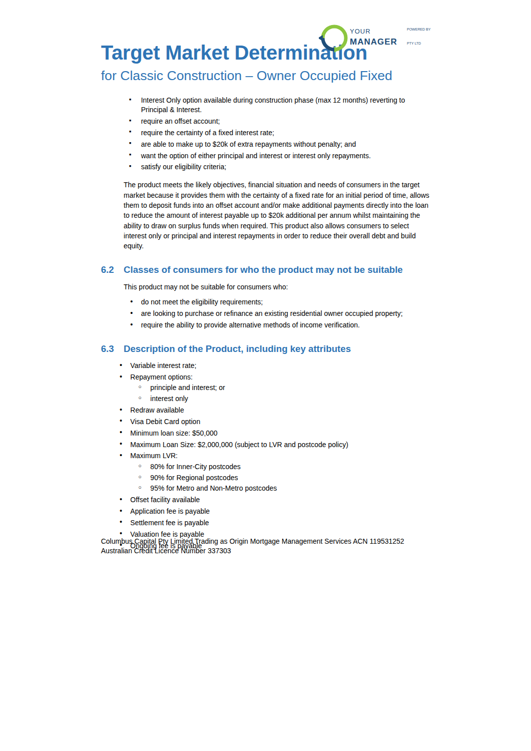Your Manager Pty Ltd YOUR MANAGER PTY LTD POWERED BY
Target Market Determination
for Classic Construction – Owner Occupied Fixed
Interest Only option available during construction phase (max 12 months) reverting to Principal & Interest.
require an offset account;
require the certainty of a fixed interest rate;
are able to make up to $20k of extra repayments without penalty; and
want the option of either principal and interest or interest only repayments.
satisfy our eligibility criteria;
The product meets the likely objectives, financial situation and needs of consumers in the target market because it provides them with the certainty of a fixed rate for an initial period of time, allows them to deposit funds into an offset account and/or make additional payments directly into the loan to reduce the amount of interest payable up to $20k additional per annum whilst maintaining the ability to draw on surplus funds when required. This product also allows consumers to select interest only or principal and interest repayments in order to reduce their overall debt and build equity.
6.2 Classes of consumers for who the product may not be suitable
This product may not be suitable for consumers who:
do not meet the eligibility requirements;
are looking to purchase or refinance an existing residential owner occupied property;
require the ability to provide alternative methods of income verification.
6.3 Description of the Product, including key attributes
Variable interest rate;
Repayment options:
principle and interest; or
interest only
Redraw available
Visa Debit Card option
Minimum loan size: $50,000
Maximum Loan Size: $2,000,000 (subject to LVR and postcode policy)
Maximum LVR:
80% for Inner-City postcodes
90% for Regional postcodes
95% for Metro and Non-Metro postcodes
Offset facility available
Application fee is payable
Settlement fee is payable
Valuation fee is payable
Ongoing fee is payable
Columbus Capital Pty Limited Trading as Origin Mortgage Management Services ACN 119531252
Australian Credit Licence Number 337303